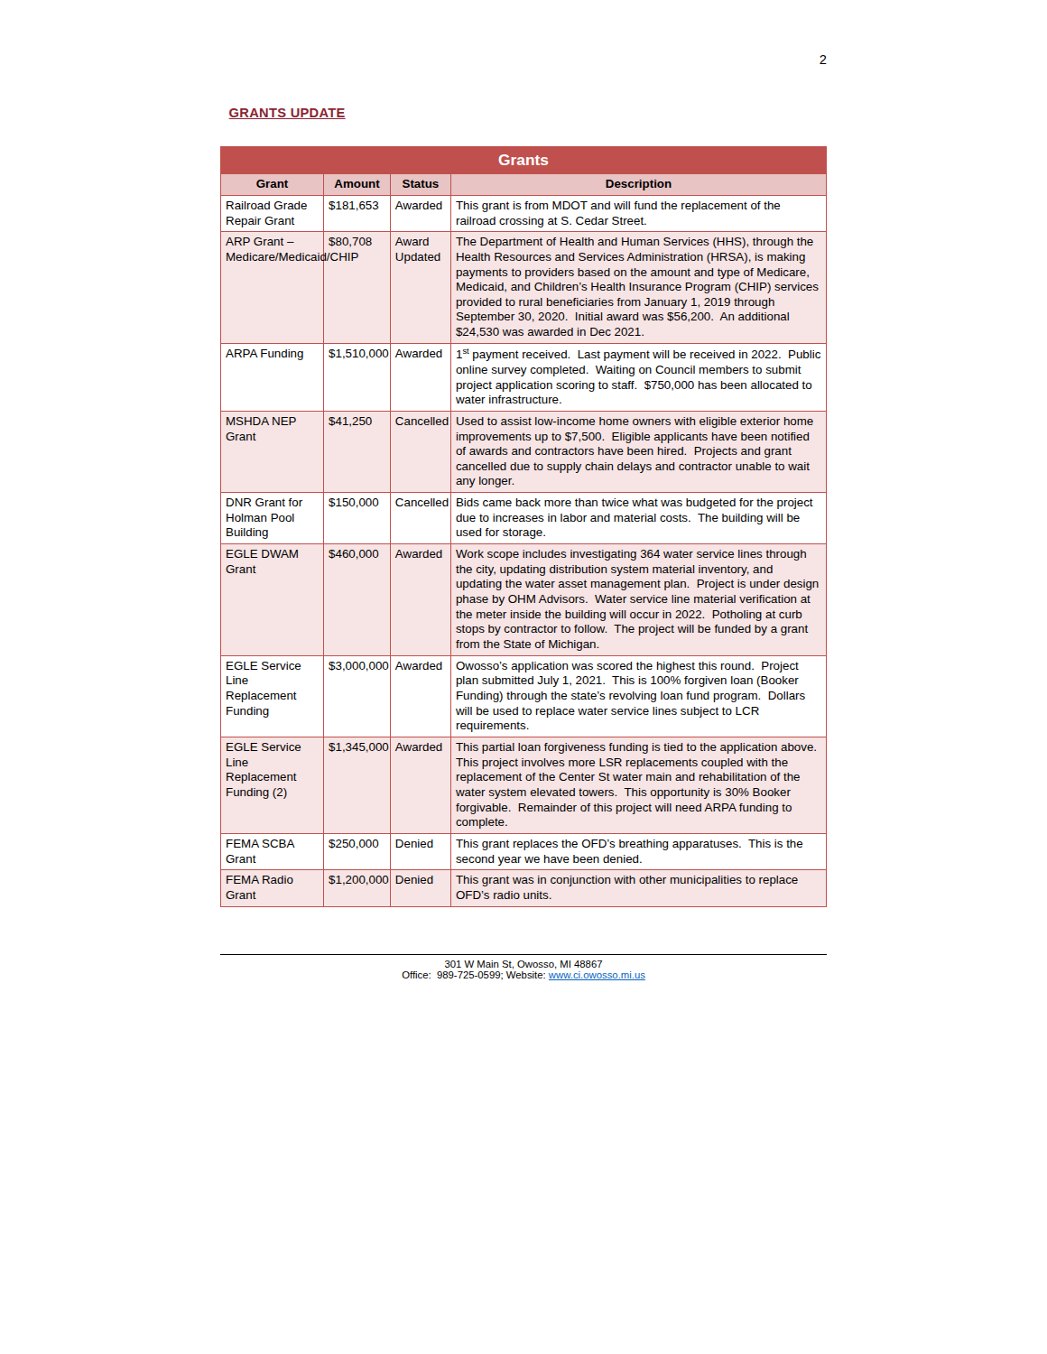2
GRANTS UPDATE
| Grants |
| --- |
| Grant | Amount | Status | Description |
| Railroad Grade Repair Grant | $181,653 | Awarded | This grant is from MDOT and will fund the replacement of the railroad crossing at S. Cedar Street. |
| ARP Grant – Medicare/Medicaid/CHIP | $80,708 | Award Updated | The Department of Health and Human Services (HHS), through the Health Resources and Services Administration (HRSA), is making payments to providers based on the amount and type of Medicare, Medicaid, and Children’s Health Insurance Program (CHIP) services provided to rural beneficiaries from January 1, 2019 through September 30, 2020. Initial award was $56,200. An additional $24,530 was awarded in Dec 2021. |
| ARPA Funding | $1,510,000 | Awarded | 1 st payment received. Last payment will be received in 2022. Public online survey completed. Waiting on Council members to submit project application scoring to staff. $750,000 has been allocated to water infrastructure. |
| MSHDA NEP Grant | $41,250 | Cancelled | Used to assist low-income home owners with eligible exterior home improvements up to $7,500. Eligible applicants have been notified of awards and contractors have been hired. Projects and grant cancelled due to supply chain delays and contractor unable to wait any longer. |
| DNR Grant for Holman Pool Building | $150,000 | Cancelled | Bids came back more than twice what was budgeted for the project due to increases in labor and material costs. The building will be used for storage. |
| EGLE DWAM Grant | $460,000 | Awarded | Work scope includes investigating 364 water service lines through the city, updating distribution system material inventory, and updating the water asset management plan. Project is under design phase by OHM Advisors. Water service line material verification at the meter inside the building will occur in 2022. Potholing at curb stops by contractor to follow. The project will be funded by a grant from the State of Michigan. |
| EGLE Service Line Replacement Funding | $3,000,000 | Awarded | Owosso’s application was scored the highest this round. Project plan submitted July 1, 2021. This is 100% forgiven loan (Booker Funding) through the state’s revolving loan fund program. Dollars will be used to replace water service lines subject to LCR requirements. |
| EGLE Service Line Replacement Funding (2) | $1,345,000 | Awarded | This partial loan forgiveness funding is tied to the application above. This project involves more LSR replacements coupled with the replacement of the Center St water main and rehabilitation of the water system elevated towers. This opportunity is 30% Booker forgivable. Remainder of this project will need ARPA funding to complete. |
| FEMA SCBA Grant | $250,000 | Denied | This grant replaces the OFD’s breathing apparatuses. This is the second year we have been denied. |
| FEMA Radio Grant | $1,200,000 | Denied | This grant was in conjunction with other municipalities to replace OFD’s radio units. |
301 W Main St, Owosso, MI 48867
Office: 989-725-0599; Website: www.ci.owosso.mi.us